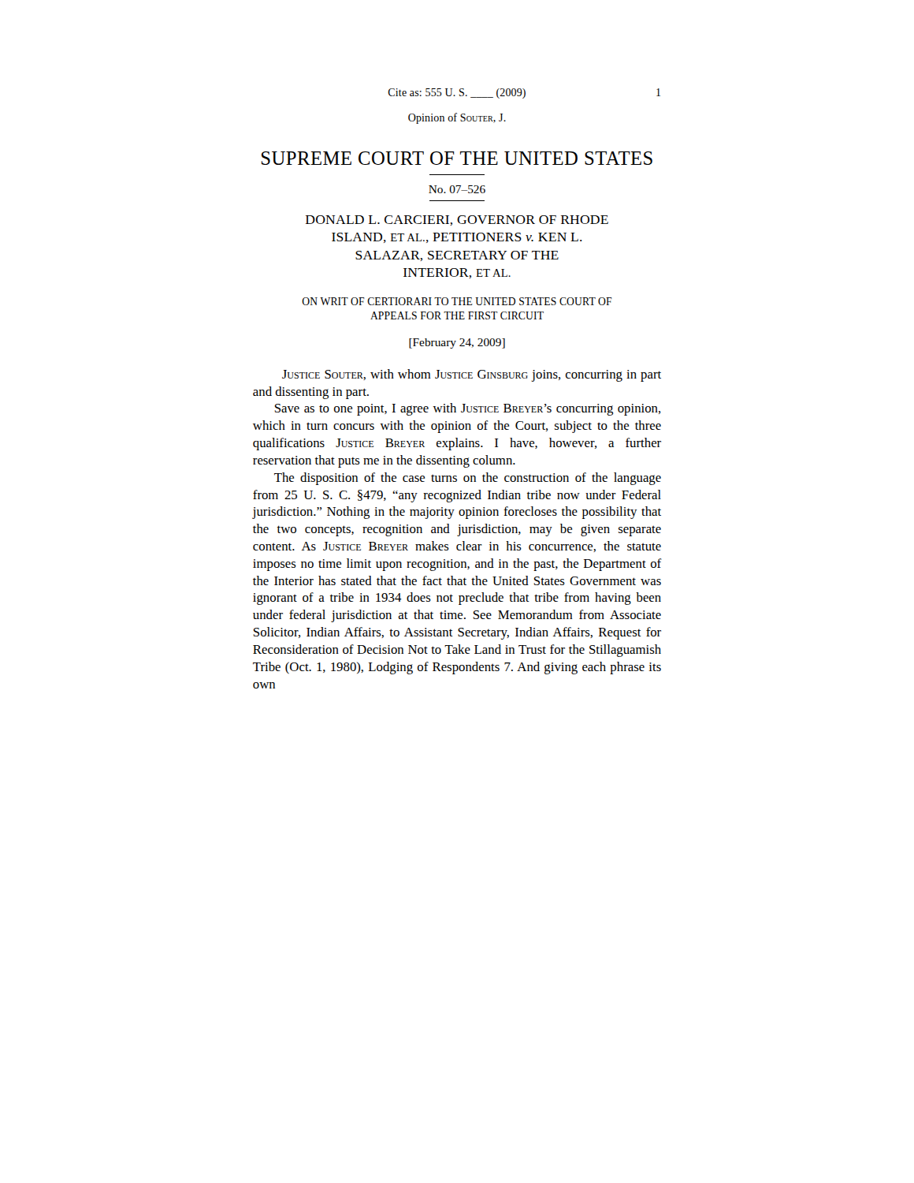Cite as: 555 U. S. ____ (2009) 1
Opinion of Souter, J.
SUPREME COURT OF THE UNITED STATES
No. 07–526
DONALD L. CARCIERI, GOVERNOR OF RHODE
ISLAND, ET AL., PETITIONERS v. KEN L.
SALAZAR, SECRETARY OF THE
INTERIOR, ET AL.
ON WRIT OF CERTIORARI TO THE UNITED STATES COURT OF
APPEALS FOR THE FIRST CIRCUIT
[February 24, 2009]
Justice Souter, with whom Justice Ginsburg joins, concurring in part and dissenting in part.
Save as to one point, I agree with Justice Breyer’s concurring opinion, which in turn concurs with the opinion of the Court, subject to the three qualifications Justice Breyer explains. I have, however, a further reservation that puts me in the dissenting column.
The disposition of the case turns on the construction of the language from 25 U. S. C. §479, “any recognized Indian tribe now under Federal jurisdiction.” Nothing in the majority opinion forecloses the possibility that the two concepts, recognition and jurisdiction, may be given separate content. As Justice Breyer makes clear in his concurrence, the statute imposes no time limit upon recognition, and in the past, the Department of the Interior has stated that the fact that the United States Government was ignorant of a tribe in 1934 does not preclude that tribe from having been under federal jurisdiction at that time. See Memorandum from Associate Solicitor, Indian Affairs, to Assistant Secretary, Indian Affairs, Request for Reconsideration of Decision Not to Take Land in Trust for the Stillaguamish Tribe (Oct. 1, 1980), Lodging of Respondents 7. And giving each phrase its own